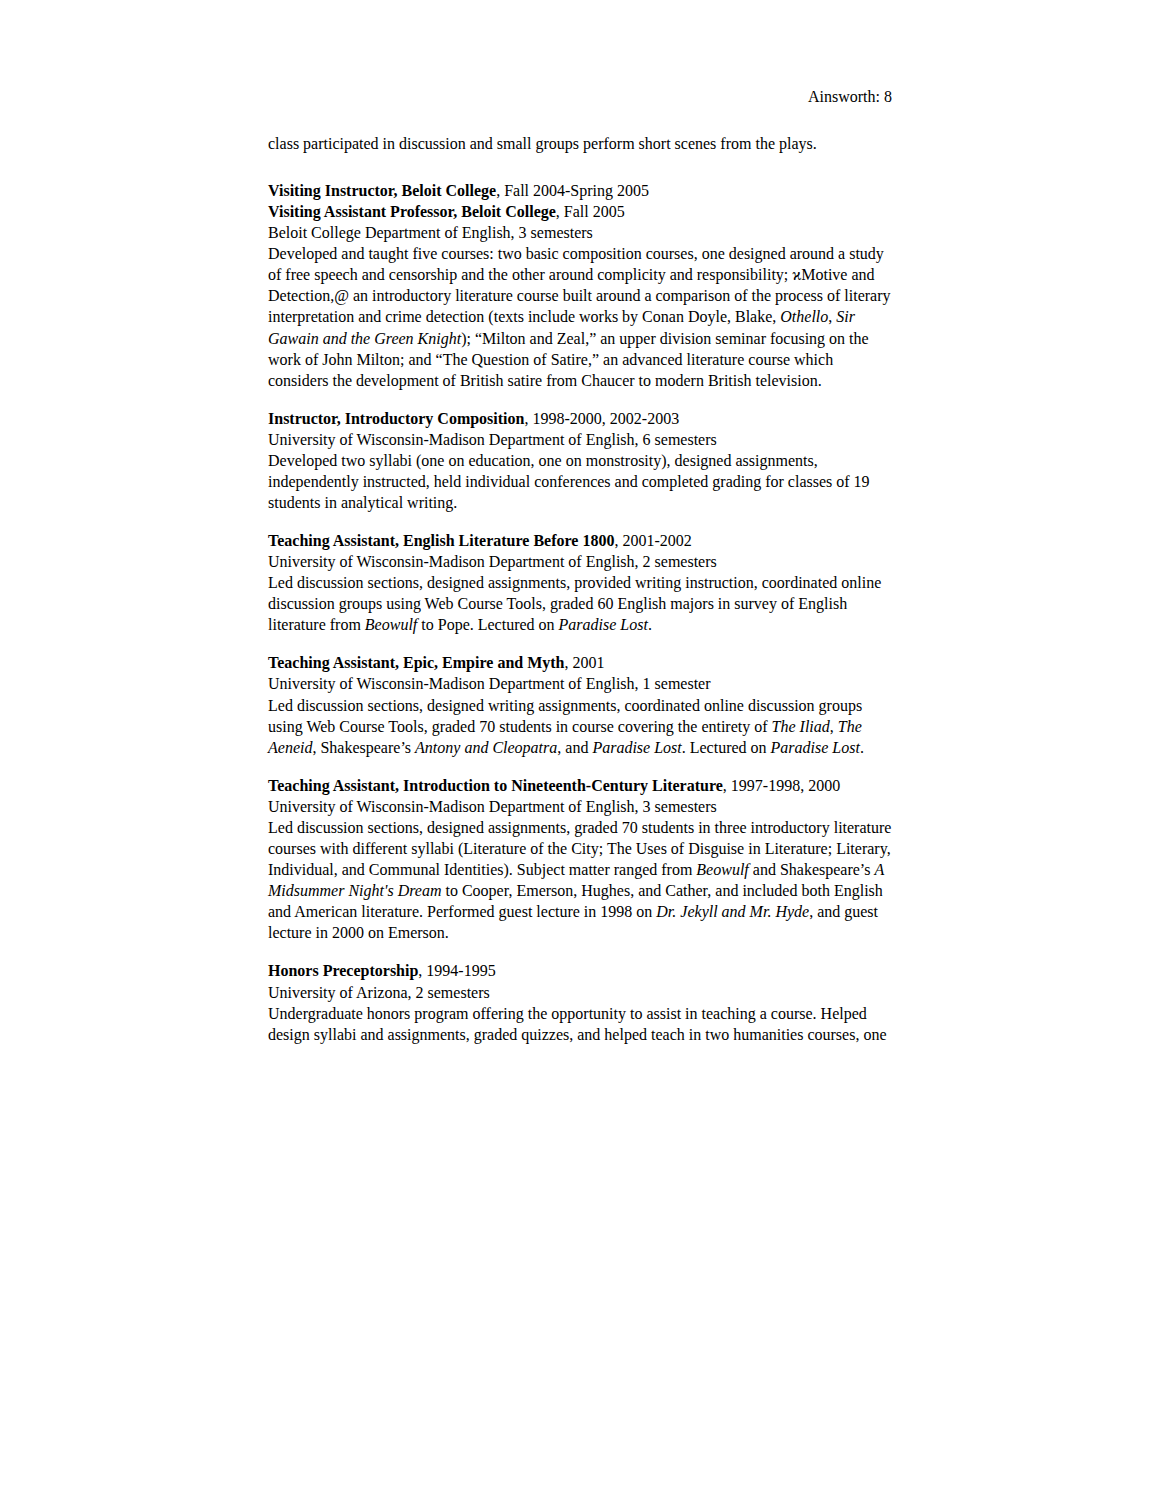Ainsworth: 8
class participated in discussion and small groups perform short scenes from the plays.
Visiting Instructor, Beloit College, Fall 2004-Spring 2005
Visiting Assistant Professor, Beloit College, Fall 2005
Beloit College Department of English, 3 semesters
Developed and taught five courses: two basic composition courses, one designed around a study of free speech and censorship and the other around complicity and responsibility; ϰMotive and Detection,@ an introductory literature course built around a comparison of the process of literary interpretation and crime detection (texts include works by Conan Doyle, Blake, Othello, Sir Gawain and the Green Knight); “Milton and Zeal,” an upper division seminar focusing on the work of John Milton; and “The Question of Satire,” an advanced literature course which considers the development of British satire from Chaucer to modern British television.
Instructor, Introductory Composition, 1998-2000, 2002-2003
University of Wisconsin-Madison Department of English, 6 semesters
Developed two syllabi (one on education, one on monstrosity), designed assignments, independently instructed, held individual conferences and completed grading for classes of 19 students in analytical writing.
Teaching Assistant, English Literature Before 1800, 2001-2002
University of Wisconsin-Madison Department of English, 2 semesters
Led discussion sections, designed assignments, provided writing instruction, coordinated online discussion groups using Web Course Tools, graded 60 English majors in survey of English literature from Beowulf to Pope. Lectured on Paradise Lost.
Teaching Assistant, Epic, Empire and Myth, 2001
University of Wisconsin-Madison Department of English, 1 semester
Led discussion sections, designed writing assignments, coordinated online discussion groups using Web Course Tools, graded 70 students in course covering the entirety of The Iliad, The Aeneid, Shakespeare’s Antony and Cleopatra, and Paradise Lost. Lectured on Paradise Lost.
Teaching Assistant, Introduction to Nineteenth-Century Literature, 1997-1998, 2000
University of Wisconsin-Madison Department of English, 3 semesters
Led discussion sections, designed assignments, graded 70 students in three introductory literature courses with different syllabi (Literature of the City; The Uses of Disguise in Literature; Literary, Individual, and Communal Identities). Subject matter ranged from Beowulf and Shakespeare’s A Midsummer Night's Dream to Cooper, Emerson, Hughes, and Cather, and included both English and American literature. Performed guest lecture in 1998 on Dr. Jekyll and Mr. Hyde, and guest lecture in 2000 on Emerson.
Honors Preceptorship, 1994-1995
University of Arizona, 2 semesters
Undergraduate honors program offering the opportunity to assist in teaching a course. Helped design syllabi and assignments, graded quizzes, and helped teach in two humanities courses, one